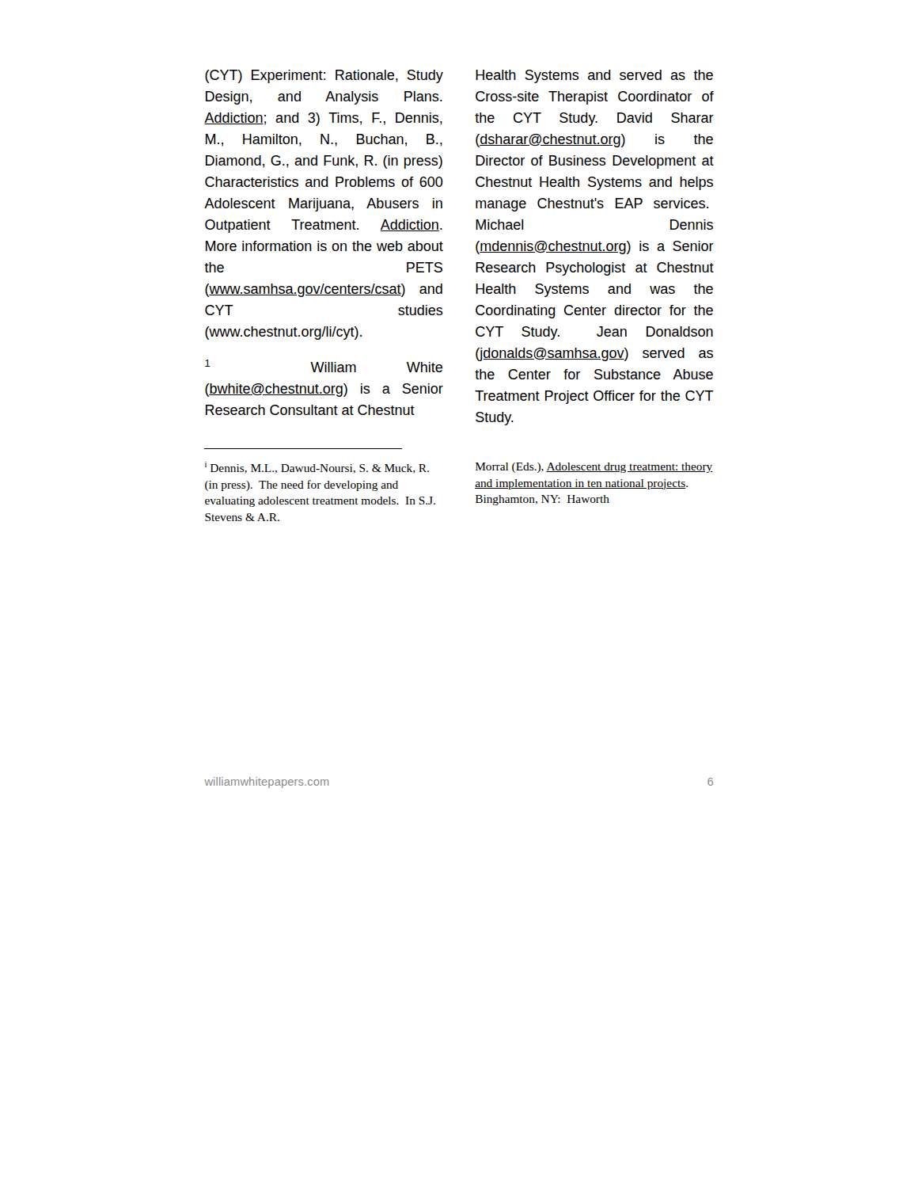(CYT) Experiment: Rationale, Study Design, and Analysis Plans. Addiction; and 3) Tims, F., Dennis, M., Hamilton, N., Buchan, B., Diamond, G., and Funk, R. (in press) Characteristics and Problems of 600 Adolescent Marijuana, Abusers in Outpatient Treatment. Addiction. More information is on the web about the PETS (www.samhsa.gov/centers/csat) and CYT studies (www.chestnut.org/li/cyt).
1 William White (bwhite@chestnut.org) is a Senior Research Consultant at Chestnut
Health Systems and served as the Cross-site Therapist Coordinator of the CYT Study. David Sharar (dsharar@chestnut.org) is the Director of Business Development at Chestnut Health Systems and helps manage Chestnut's EAP services. Michael Dennis (mdennis@chestnut.org) is a Senior Research Psychologist at Chestnut Health Systems and was the Coordinating Center director for the CYT Study. Jean Donaldson (jdonalds@samhsa.gov) served as the Center for Substance Abuse Treatment Project Officer for the CYT Study.
i Dennis, M.L., Dawud-Noursi, S. & Muck, R. (in press). The need for developing and evaluating adolescent treatment models. In S.J. Stevens & A.R.
Morral (Eds.), Adolescent drug treatment: theory and implementation in ten national projects.
Binghamton, NY: Haworth
williamwhitepapers.com
6